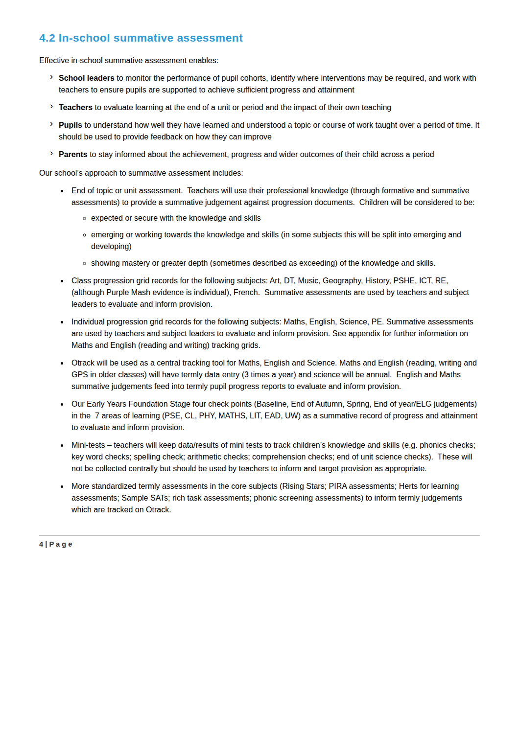4.2 In-school summative assessment
Effective in-school summative assessment enables:
School leaders to monitor the performance of pupil cohorts, identify where interventions may be required, and work with teachers to ensure pupils are supported to achieve sufficient progress and attainment
Teachers to evaluate learning at the end of a unit or period and the impact of their own teaching
Pupils to understand how well they have learned and understood a topic or course of work taught over a period of time. It should be used to provide feedback on how they can improve
Parents to stay informed about the achievement, progress and wider outcomes of their child across a period
Our school’s approach to summative assessment includes:
End of topic or unit assessment. Teachers will use their professional knowledge (through formative and summative assessments) to provide a summative judgement against progression documents. Children will be considered to be:
expected or secure with the knowledge and skills
emerging or working towards the knowledge and skills (in some subjects this will be split into emerging and developing)
showing mastery or greater depth (sometimes described as exceeding) of the knowledge and skills.
Class progression grid records for the following subjects: Art, DT, Music, Geography, History, PSHE, ICT, RE, (although Purple Mash evidence is individual), French. Summative assessments are used by teachers and subject leaders to evaluate and inform provision.
Individual progression grid records for the following subjects: Maths, English, Science, PE. Summative assessments are used by teachers and subject leaders to evaluate and inform provision. See appendix for further information on Maths and English (reading and writing) tracking grids.
Otrack will be used as a central tracking tool for Maths, English and Science. Maths and English (reading, writing and GPS in older classes) will have termly data entry (3 times a year) and science will be annual. English and Maths summative judgements feed into termly pupil progress reports to evaluate and inform provision.
Our Early Years Foundation Stage four check points (Baseline, End of Autumn, Spring, End of year/ELG judgements) in the 7 areas of learning (PSE, CL, PHY, MATHS, LIT, EAD, UW) as a summative record of progress and attainment to evaluate and inform provision.
Mini-tests – teachers will keep data/results of mini tests to track children’s knowledge and skills (e.g. phonics checks; key word checks; spelling check; arithmetic checks; comprehension checks; end of unit science checks). These will not be collected centrally but should be used by teachers to inform and target provision as appropriate.
More standardized termly assessments in the core subjects (Rising Stars; PIRA assessments; Herts for learning assessments; Sample SATs; rich task assessments; phonic screening assessments) to inform termly judgements which are tracked on Otrack.
4 | P a g e